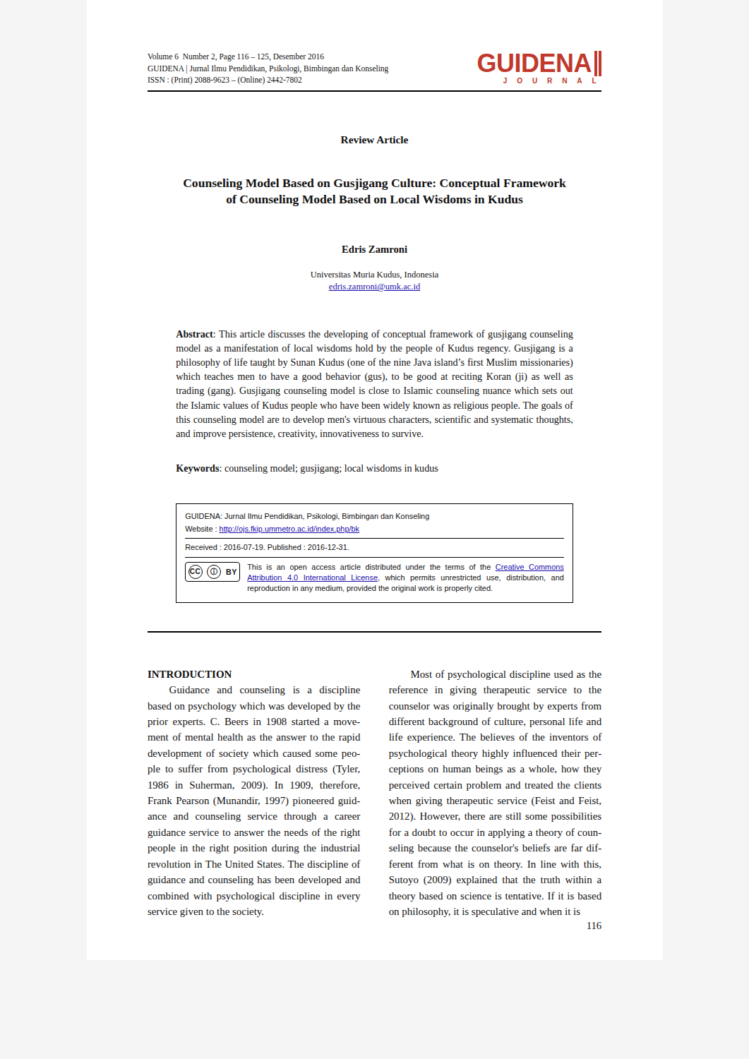Volume 6 Number 2, Page 116 – 125, Desember 2016
GUIDENA | Jurnal Ilmu Pendidikan, Psikologi, Bimbingan dan Konseling
ISSN : (Print) 2088-9623 – (Online) 2442-7802
GUIDENA
J O U R N A L
Review Article
Counseling Model Based on Gusjigang Culture: Conceptual Framework
of Counseling Model Based on Local Wisdoms in Kudus
Edris Zamroni
Universitas Muria Kudus, Indonesia
edris.zamroni@umk.ac.id
Abstract: This article discusses the developing of conceptual framework of gusjigang counseling model as a manifestation of local wisdoms hold by the people of Kudus regency. Gusjigang is a philosophy of life taught by Sunan Kudus (one of the nine Java island’s first Muslim missionaries) which teaches men to have a good behavior (gus), to be good at reciting Koran (ji) as well as trading (gang). Gusjigang counseling model is close to Islamic counseling nuance which sets out the Islamic values of Kudus people who have been widely known as religious people. The goals of this counseling model are to develop men's virtuous characters, scientific and systematic thoughts, and improve persistence, creativity, innovativeness to survive.
Keywords: counseling model; gusjigang; local wisdoms in kudus
GUIDENA: Jurnal Ilmu Pendidikan, Psikologi, Bimbingan dan Konseling
Website : http://ojs.fkip.ummetro.ac.id/index.php/bk
Received : 2016-07-19. Published : 2016-12-31.
CC ⓘ BY
This is an open access article distributed under the terms of the Creative Commons Attribution 4.0 International License, which permits unrestricted use, distribution, and reproduction in any medium, provided the original work is properly cited.
Introduction
Guidance and counseling is a discipline based on psychology which was developed by the prior experts. C. Beers in 1908 started a movement of mental health as the answer to the rapid development of society which caused some people to suffer from psychological distress (Tyler, 1986 in Suherman, 2009). In 1909, therefore, Frank Pearson (Munandir, 1997) pioneered guidance and counseling service through a career guidance service to answer the needs of the right people in the right position during the industrial revolution in The United States. The discipline of guidance and counseling has been developed and combined with psychological discipline in every service given to the society.
Most of psychological discipline used as the reference in giving therapeutic service to the counselor was originally brought by experts from different background of culture, personal life and life experience. The believes of the inventors of psychological theory highly influenced their perceptions on human beings as a whole, how they perceived certain problem and treated the clients when giving therapeutic service (Feist and Feist, 2012). However, there are still some possibilities for a doubt to occur in applying a theory of counseling because the counselor's beliefs are far different from what is on theory. In line with this, Sutoyo (2009) explained that the truth within a theory based on science is tentative. If it is based on philosophy, it is speculative and when it is
116